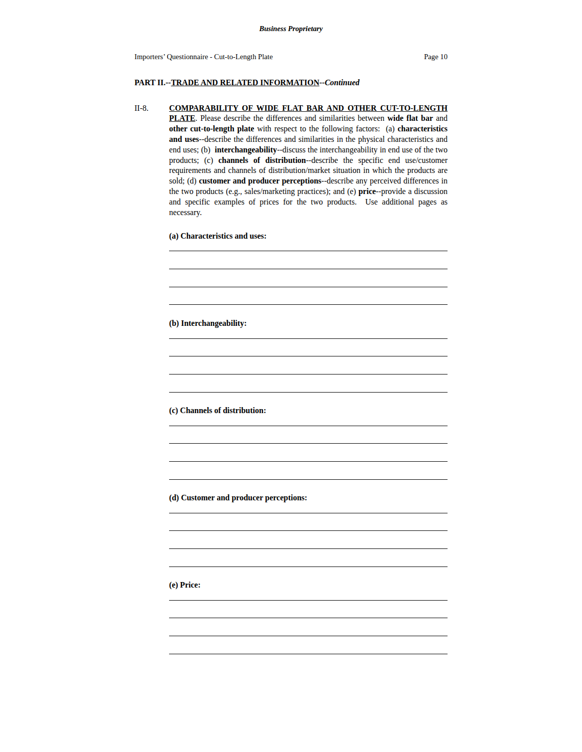Business Proprietary
Importers’ Questionnaire - Cut-to-Length Plate Page 10
PART II.--TRADE AND RELATED INFORMATION--Continued
II-8.
COMPARABILITY OF WIDE FLAT BAR AND OTHER CUT-TO-LENGTH PLATE. Please describe the differences and similarities between wide flat bar and other cut-to-length plate with respect to the following factors: (a) characteristics and uses--describe the differences and similarities in the physical characteristics and end uses; (b) interchangeability--discuss the interchangeability in end use of the two products; (c) channels of distribution--describe the specific end use/customer requirements and channels of distribution/market situation in which the products are sold; (d) customer and producer perceptions--describe any perceived differences in the two products (e.g., sales/marketing practices); and (e) price--provide a discussion and specific examples of prices for the two products. Use additional pages as necessary.
(a) Characteristics and uses:
(b) Interchangeability:
(c) Channels of distribution:
(d) Customer and producer perceptions:
(e) Price: